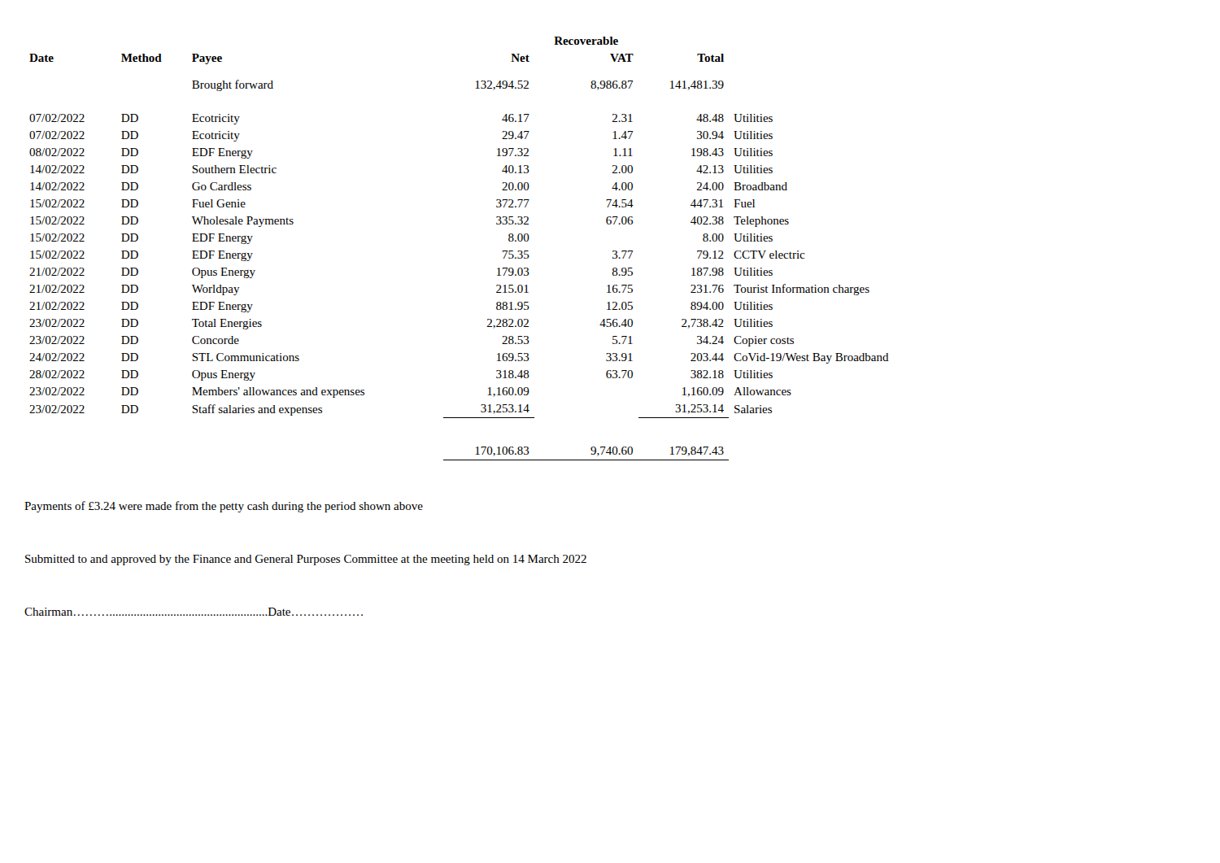| | | | | Recoverable | | |
| --- | --- | --- | --- | --- | --- | --- |
| Date | Method | Payee | Net | VAT | Total | |
| | | Brought forward | 132,494.52 | 8,986.87 | 141,481.39 | |
| 07/02/2022 | DD | Ecotricity | 46.17 | 2.31 | 48.48 | Utilities |
| 07/02/2022 | DD | Ecotricity | 29.47 | 1.47 | 30.94 | Utilities |
| 08/02/2022 | DD | EDF Energy | 197.32 | 1.11 | 198.43 | Utilities |
| 14/02/2022 | DD | Southern Electric | 40.13 | 2.00 | 42.13 | Utilities |
| 14/02/2022 | DD | Go Cardless | 20.00 | 4.00 | 24.00 | Broadband |
| 15/02/2022 | DD | Fuel Genie | 372.77 | 74.54 | 447.31 | Fuel |
| 15/02/2022 | DD | Wholesale Payments | 335.32 | 67.06 | 402.38 | Telephones |
| 15/02/2022 | DD | EDF Energy | 8.00 | | 8.00 | Utilities |
| 15/02/2022 | DD | EDF Energy | 75.35 | 3.77 | 79.12 | CCTV electric |
| 21/02/2022 | DD | Opus Energy | 179.03 | 8.95 | 187.98 | Utilities |
| 21/02/2022 | DD | Worldpay | 215.01 | 16.75 | 231.76 | Tourist Information charges |
| 21/02/2022 | DD | EDF Energy | 881.95 | 12.05 | 894.00 | Utilities |
| 23/02/2022 | DD | Total Energies | 2,282.02 | 456.40 | 2,738.42 | Utilities |
| 23/02/2022 | DD | Concorde | 28.53 | 5.71 | 34.24 | Copier costs |
| 24/02/2022 | DD | STL Communications | 169.53 | 33.91 | 203.44 | CoVid-19/West Bay Broadband |
| 28/02/2022 | DD | Opus Energy | 318.48 | 63.70 | 382.18 | Utilities |
| 23/02/2022 | DD | Members' allowances and expenses | 1,160.09 | | 1,160.09 | Allowances |
| 23/02/2022 | DD | Staff salaries and expenses | 31,253.14 | | 31,253.14 | Salaries |
| | | | 170,106.83 | 9,740.60 | 179,847.43 | |
Payments of £3.24 were made from the petty cash during the period shown above
Submitted to and approved by the Finance and General Purposes Committee at the meeting held on 14 March 2022
Chairman………....................................................Date………………